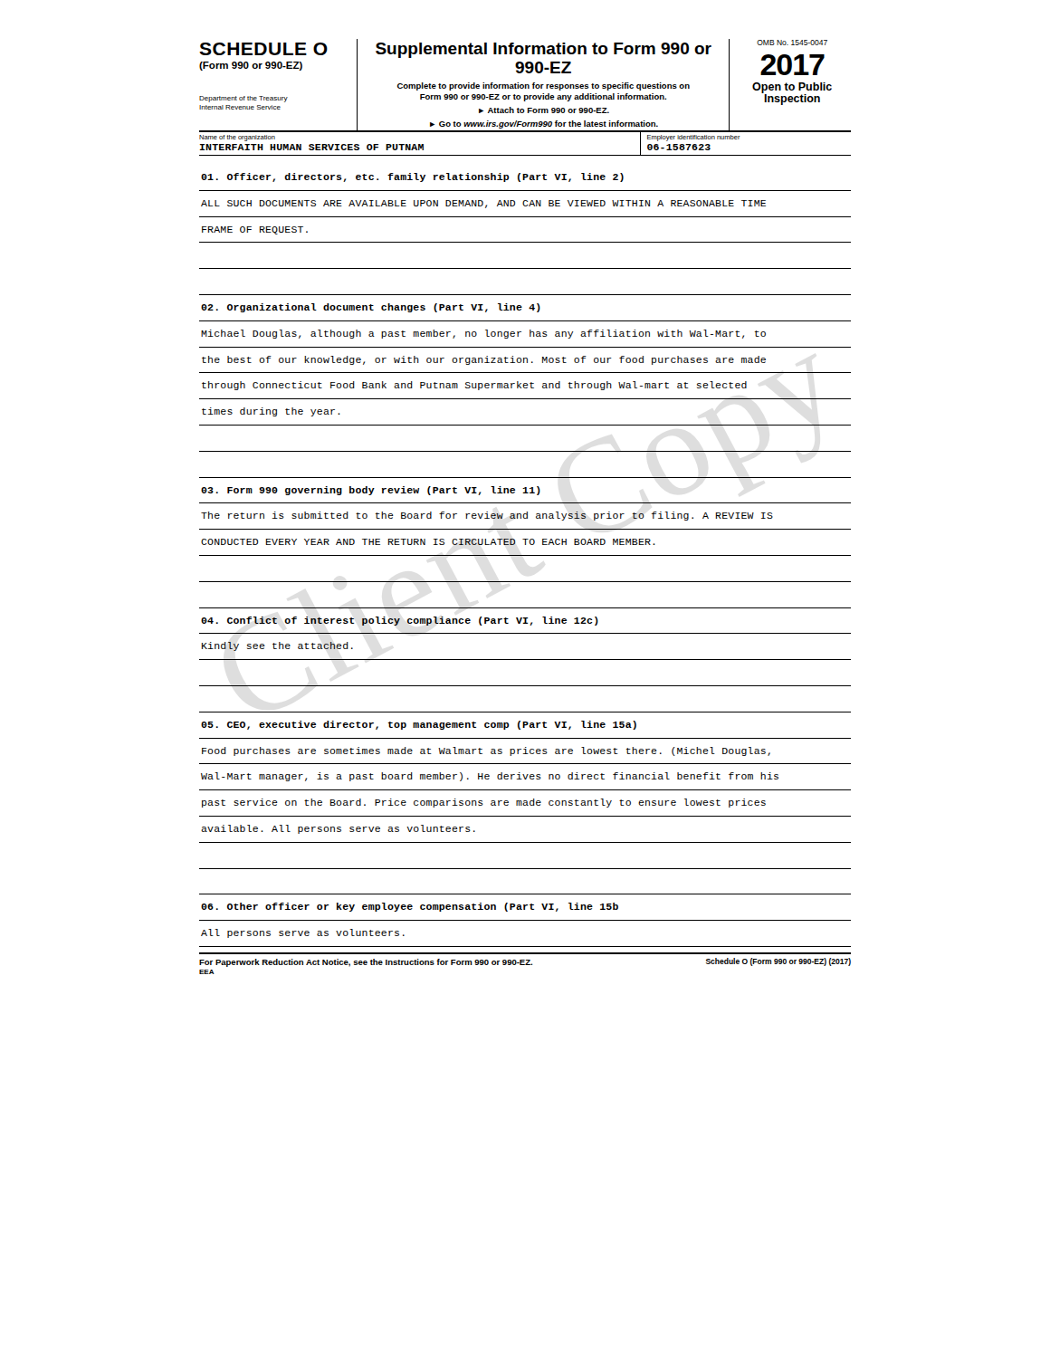Client Copy
SCHEDULE O
(Form 990 or 990-EZ)
Department of the Treasury
Internal Revenue Service
Supplemental Information to Form 990 or 990-EZ
Complete to provide information for responses to specific questions on
Form 990 or 990-EZ or to provide any additional information.
► Attach to Form 990 or 990-EZ.
► Go to www.irs.gov/Form990 for the latest information.
OMB No. 1545-0047
2017
Open to Public
Inspection
Name of the organization
INTERFAITH HUMAN SERVICES OF PUTNAM
Employer identification number
06-1587623
01. Officer, directors, etc. family relationship (Part VI, line 2)
ALL SUCH DOCUMENTS ARE AVAILABLE UPON DEMAND, AND CAN BE VIEWED WITHIN A REASONABLE TIME
FRAME OF REQUEST.
02. Organizational document changes (Part VI, line 4)
Michael Douglas, although a past member, no longer has any affiliation with Wal-Mart, to
the best of our knowledge, or with our organization. Most of our food purchases are made
through Connecticut Food Bank and Putnam Supermarket and through Wal-mart at selected
times during the year.
03. Form 990 governing body review (Part VI, line 11)
The return is submitted to the Board for review and analysis prior to filing. A REVIEW IS
CONDUCTED EVERY YEAR AND THE RETURN IS CIRCULATED TO EACH BOARD MEMBER.
04. Conflict of interest policy compliance (Part VI, line 12c)
Kindly see the attached.
05. CEO, executive director, top management comp (Part VI, line 15a)
Food purchases are sometimes made at Walmart as prices are lowest there. (Michel Douglas,
Wal-Mart manager, is a past board member). He derives no direct financial benefit from his
past service on the Board. Price comparisons are made constantly to ensure lowest prices
available. All persons serve as volunteers.
06. Other officer or key employee compensation (Part VI, line 15b
All persons serve as volunteers.
For Paperwork Reduction Act Notice, see the Instructions for Form 990 or 990-EZ.
Schedule O (Form 990 or 990-EZ) (2017)
EEA